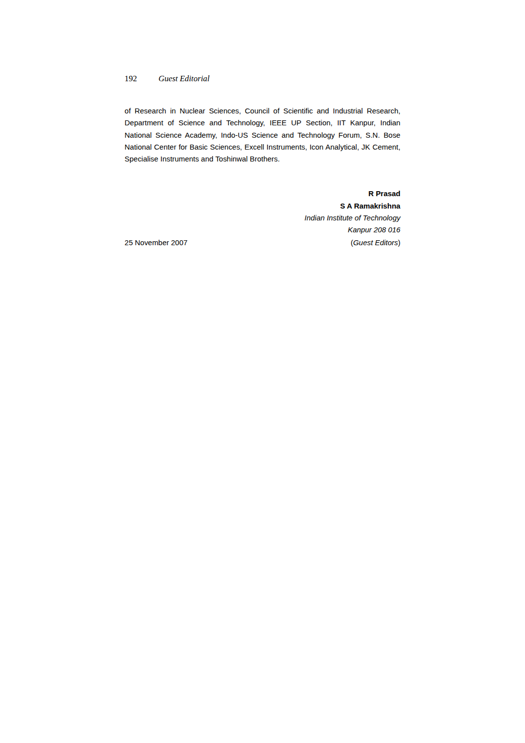192 Guest Editorial
of Research in Nuclear Sciences, Council of Scientific and Industrial Research, Department of Science and Technology, IEEE UP Section, IIT Kanpur, Indian National Science Academy, Indo-US Science and Technology Forum, S.N. Bose National Center for Basic Sciences, Excell Instruments, Icon Analytical, JK Cement, Specialise Instruments and Toshinwal Brothers.
R Prasad
S A Ramakrishna
Indian Institute of Technology
Kanpur 208 016
25 November 2007
(Guest Editors)